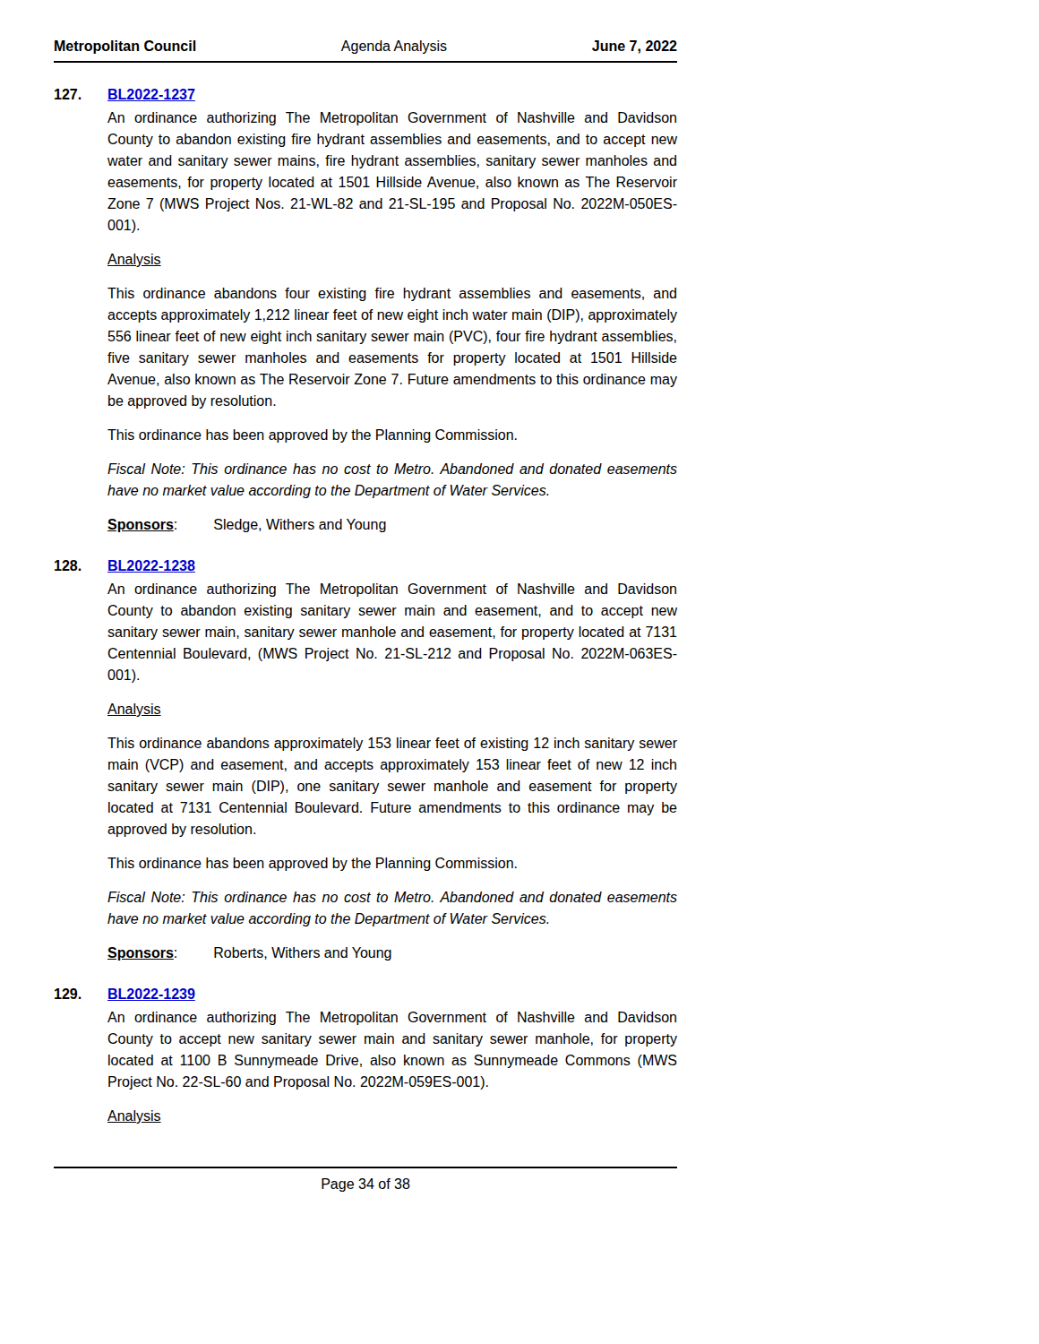Metropolitan Council Agenda Analysis June 7, 2022
127.
BL2022-1237
An ordinance authorizing The Metropolitan Government of Nashville and Davidson County to abandon existing fire hydrant assemblies and easements, and to accept new water and sanitary sewer mains, fire hydrant assemblies, sanitary sewer manholes and easements, for property located at 1501 Hillside Avenue, also known as The Reservoir Zone 7 (MWS Project Nos. 21-WL-82 and 21-SL-195 and Proposal No. 2022M-050ES-001).
Analysis
This ordinance abandons four existing fire hydrant assemblies and easements, and accepts approximately 1,212 linear feet of new eight inch water main (DIP), approximately 556 linear feet of new eight inch sanitary sewer main (PVC), four fire hydrant assemblies, five sanitary sewer manholes and easements for property located at 1501 Hillside Avenue, also known as The Reservoir Zone 7. Future amendments to this ordinance may be approved by resolution.
This ordinance has been approved by the Planning Commission.
Fiscal Note: This ordinance has no cost to Metro. Abandoned and donated easements have no market value according to the Department of Water Services.
Sponsors: Sledge, Withers and Young
128.
BL2022-1238
An ordinance authorizing The Metropolitan Government of Nashville and Davidson County to abandon existing sanitary sewer main and easement, and to accept new sanitary sewer main, sanitary sewer manhole and easement, for property located at 7131 Centennial Boulevard, (MWS Project No. 21-SL-212 and Proposal No. 2022M-063ES-001).
Analysis
This ordinance abandons approximately 153 linear feet of existing 12 inch sanitary sewer main (VCP) and easement, and accepts approximately 153 linear feet of new 12 inch sanitary sewer main (DIP), one sanitary sewer manhole and easement for property located at 7131 Centennial Boulevard. Future amendments to this ordinance may be approved by resolution.
This ordinance has been approved by the Planning Commission.
Fiscal Note: This ordinance has no cost to Metro. Abandoned and donated easements have no market value according to the Department of Water Services.
Sponsors: Roberts, Withers and Young
129.
BL2022-1239
An ordinance authorizing The Metropolitan Government of Nashville and Davidson County to accept new sanitary sewer main and sanitary sewer manhole, for property located at 1100 B Sunnymeade Drive, also known as Sunnymeade Commons (MWS Project No. 22-SL-60 and Proposal No. 2022M-059ES-001).
Analysis
Page 34 of 38